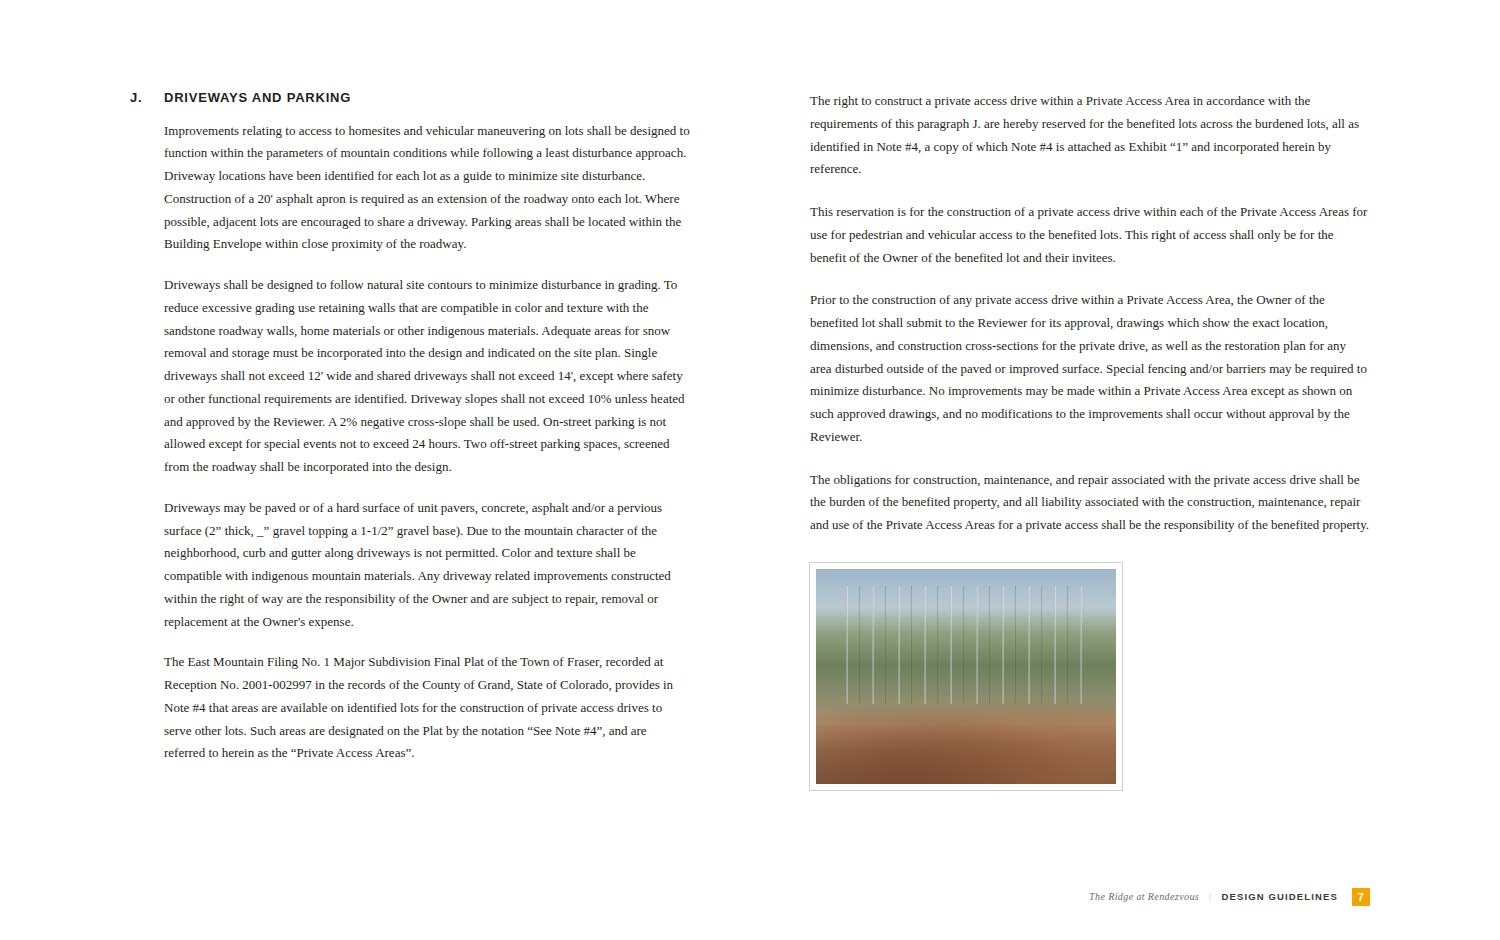J. DRIVEWAYS AND PARKING
Improvements relating to access to homesites and vehicular maneuvering on lots shall be designed to function within the parameters of mountain conditions while following a least disturbance approach. Driveway locations have been identified for each lot as a guide to minimize site disturbance. Construction of a 20' asphalt apron is required as an extension of the roadway onto each lot. Where possible, adjacent lots are encouraged to share a driveway. Parking areas shall be located within the Building Envelope within close proximity of the roadway.
Driveways shall be designed to follow natural site contours to minimize disturbance in grading. To reduce excessive grading use retaining walls that are compatible in color and texture with the sandstone roadway walls, home materials or other indigenous materials. Adequate areas for snow removal and storage must be incorporated into the design and indicated on the site plan. Single driveways shall not exceed 12' wide and shared driveways shall not exceed 14', except where safety or other functional requirements are identified. Driveway slopes shall not exceed 10% unless heated and approved by the Reviewer. A 2% negative cross-slope shall be used. On-street parking is not allowed except for special events not to exceed 24 hours. Two off-street parking spaces, screened from the roadway shall be incorporated into the design.
Driveways may be paved or of a hard surface of unit pavers, concrete, asphalt and/or a pervious surface (2” thick, _” gravel topping a 1-1/2” gravel base). Due to the mountain character of the neighborhood, curb and gutter along driveways is not permitted. Color and texture shall be compatible with indigenous mountain materials. Any driveway related improvements constructed within the right of way are the responsibility of the Owner and are subject to repair, removal or replacement at the Owner's expense.
The East Mountain Filing No. 1 Major Subdivision Final Plat of the Town of Fraser, recorded at Reception No. 2001-002997 in the records of the County of Grand, State of Colorado, provides in Note #4 that areas are available on identified lots for the construction of private access drives to serve other lots. Such areas are designated on the Plat by the notation “See Note #4”, and are referred to herein as the “Private Access Areas”.
The right to construct a private access drive within a Private Access Area in accordance with the requirements of this paragraph J. are hereby reserved for the benefited lots across the burdened lots, all as identified in Note #4, a copy of which Note #4 is attached as Exhibit “1” and incorporated herein by reference.
This reservation is for the construction of a private access drive within each of the Private Access Areas for use for pedestrian and vehicular access to the benefited lots. This right of access shall only be for the benefit of the Owner of the benefited lot and their invitees.
Prior to the construction of any private access drive within a Private Access Area, the Owner of the benefited lot shall submit to the Reviewer for its approval, drawings which show the exact location, dimensions, and construction cross-sections for the private drive, as well as the restoration plan for any area disturbed outside of the paved or improved surface. Special fencing and/or barriers may be required to minimize disturbance. No improvements may be made within a Private Access Area except as shown on such approved drawings, and no modifications to the improvements shall occur without approval by the Reviewer.
The obligations for construction, maintenance, and repair associated with the private access drive shall be the burden of the benefited property, and all liability associated with the construction, maintenance, repair and use of the Private Access Areas for a private access shall be the responsibility of the benefited property.
The Ridge at Rendezvous | DESIGN GUIDELINES 7